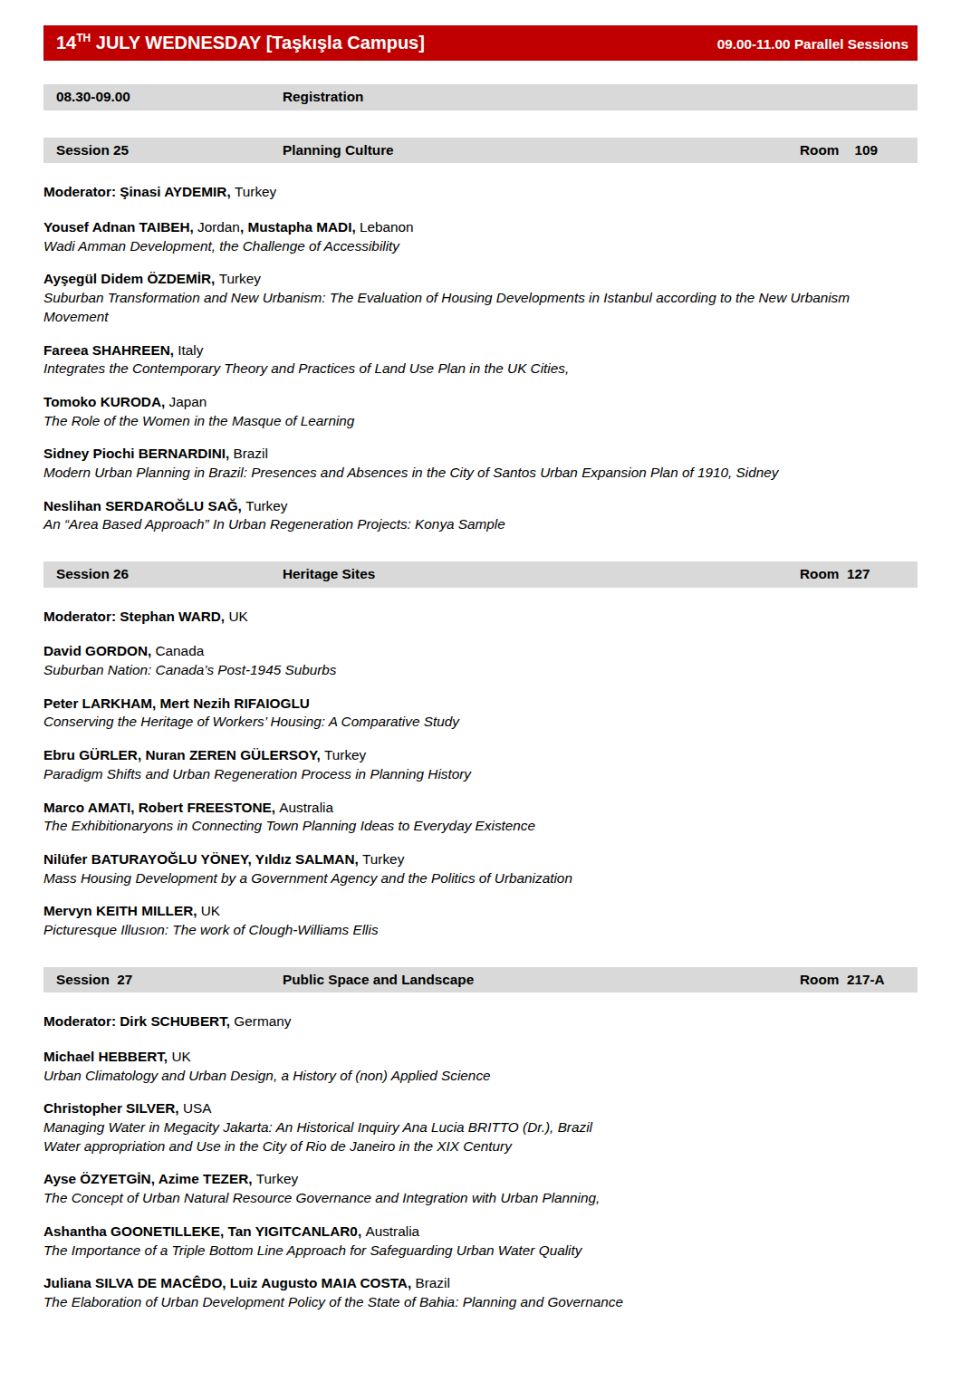14TH JULY WEDNESDAY [Taşkışla Campus]
09.00-11.00 Parallel Sessions
08.30-09.00
Registration
Session 25
Planning Culture
Room 109
Moderator: Şinasi AYDEMIR, Turkey
Yousef Adnan TAIBEH, Jordan, Mustapha MADI, Lebanon
Wadi Amman Development, the Challenge of Accessibility
Ayşegül Didem ÖZDEMİR, Turkey
Suburban Transformation and New Urbanism: The Evaluation of Housing Developments in Istanbul according to the New Urbanism Movement
Fareea SHAHREEN, Italy
Integrates the Contemporary Theory and Practices of Land Use Plan in the UK Cities,
Tomoko KURODA, Japan
The Role of the Women in the Masque of Learning
Sidney Piochi BERNARDINI, Brazil
Modern Urban Planning in Brazil: Presences and Absences in the City of Santos Urban Expansion Plan of 1910, Sidney
Neslihan SERDAROĞLU SAĞ, Turkey
An “Area Based Approach” In Urban Regeneration Projects: Konya Sample
Session 26
Heritage Sites
Room 127
Moderator: Stephan WARD, UK
David GORDON, Canada
Suburban Nation: Canada’s Post-1945 Suburbs
Peter LARKHAM, Mert Nezih RIFAIOGLU
Conserving the Heritage of Workers’ Housing: A Comparative Study
Ebru GÜRLER, Nuran ZEREN GÜLERSOY, Turkey
Paradigm Shifts and Urban Regeneration Process in Planning History
Marco AMATI, Robert FREESTONE, Australia
The Exhibitionaryons in Connecting Town Planning Ideas to Everyday Existence
Nilüfer BATURAYOĞLU YÖNEY, Yıldız SALMAN, Turkey
Mass Housing Development by a Government Agency and the Politics of Urbanization
Mervyn KEITH MILLER, UK
Picturesque Illusıon: The work of Clough-Williams Ellis
Session 27
Public Space and Landscape
Room 217-A
Moderator: Dirk SCHUBERT, Germany
Michael HEBBERT, UK
Urban Climatology and Urban Design, a History of (non) Applied Science
Christopher SILVER, USA
Managing Water in Megacity Jakarta: An Historical Inquiry Ana Lucia BRITTO (Dr.), Brazil
Water appropriation and Use in the City of Rio de Janeiro in the XIX Century
Ayse ÖZYETGİN, Azime TEZER, Turkey
The Concept of Urban Natural Resource Governance and Integration with Urban Planning,
Ashantha GOONETILLEKE, Tan YIGITCANLAR0, Australia
The Importance of a Triple Bottom Line Approach for Safeguarding Urban Water Quality
Juliana SILVA DE MACÊDO, Luiz Augusto MAIA COSTA, Brazil
The Elaboration of Urban Development Policy of the State of Bahia: Planning and Governance